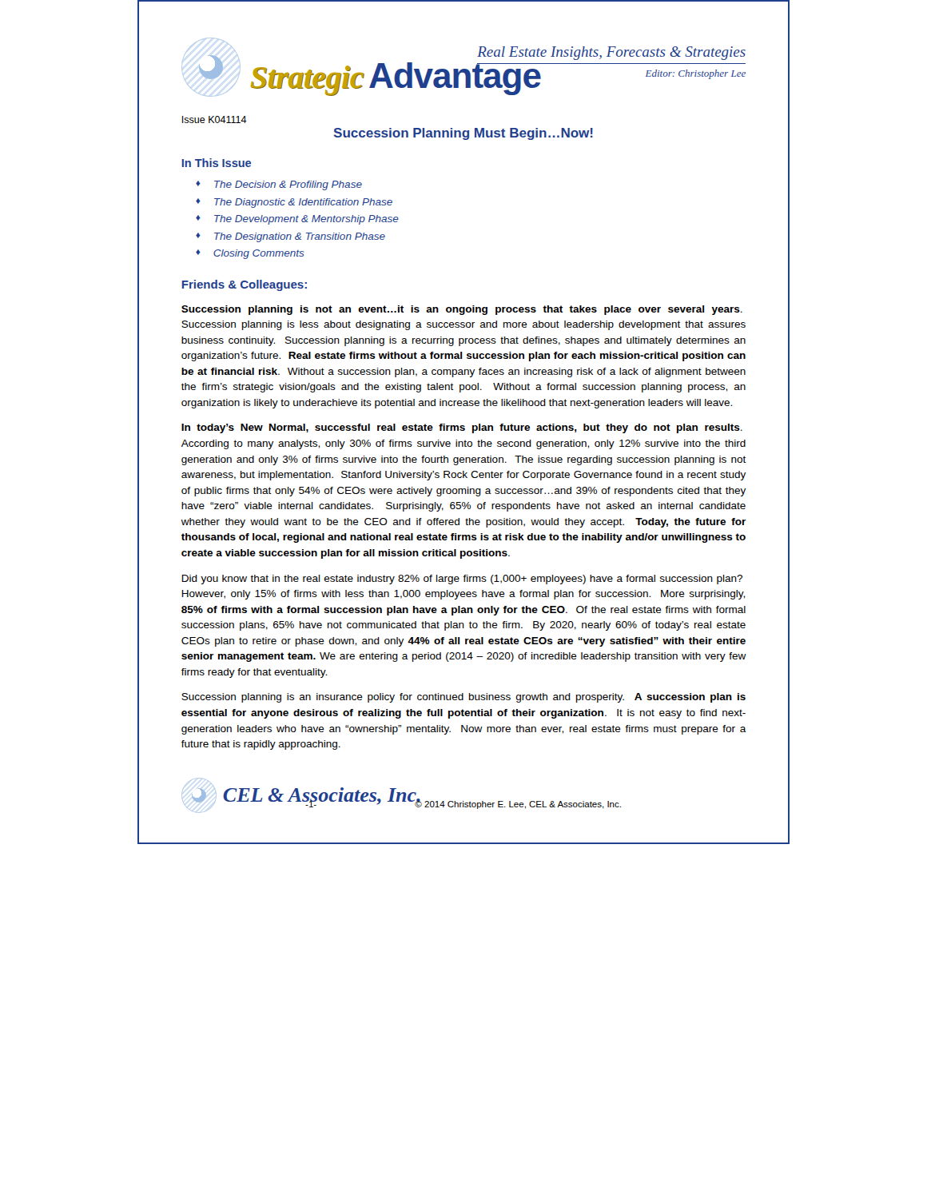Real Estate Insights, Forecasts & Strategies
Editor: Christopher Lee
Strategic Advantage
Issue K041114
Succession Planning Must Begin…Now!
In This Issue
The Decision & Profiling Phase
The Diagnostic & Identification Phase
The Development & Mentorship Phase
The Designation & Transition Phase
Closing Comments
Friends & Colleagues:
Succession planning is not an event…it is an ongoing process that takes place over several years. Succession planning is less about designating a successor and more about leadership development that assures business continuity. Succession planning is a recurring process that defines, shapes and ultimately determines an organization’s future. Real estate firms without a formal succession plan for each mission-critical position can be at financial risk. Without a succession plan, a company faces an increasing risk of a lack of alignment between the firm’s strategic vision/goals and the existing talent pool. Without a formal succession planning process, an organization is likely to underachieve its potential and increase the likelihood that next-generation leaders will leave.
In today’s New Normal, successful real estate firms plan future actions, but they do not plan results. According to many analysts, only 30% of firms survive into the second generation, only 12% survive into the third generation and only 3% of firms survive into the fourth generation. The issue regarding succession planning is not awareness, but implementation. Stanford University’s Rock Center for Corporate Governance found in a recent study of public firms that only 54% of CEOs were actively grooming a successor…and 39% of respondents cited that they have “zero” viable internal candidates. Surprisingly, 65% of respondents have not asked an internal candidate whether they would want to be the CEO and if offered the position, would they accept. Today, the future for thousands of local, regional and national real estate firms is at risk due to the inability and/or unwillingness to create a viable succession plan for all mission critical positions.
Did you know that in the real estate industry 82% of large firms (1,000+ employees) have a formal succession plan? However, only 15% of firms with less than 1,000 employees have a formal plan for succession. More surprisingly, 85% of firms with a formal succession plan have a plan only for the CEO. Of the real estate firms with formal succession plans, 65% have not communicated that plan to the firm. By 2020, nearly 60% of today’s real estate CEOs plan to retire or phase down, and only 44% of all real estate CEOs are “very satisfied” with their entire senior management team. We are entering a period (2014 – 2020) of incredible leadership transition with very few firms ready for that eventuality.
Succession planning is an insurance policy for continued business growth and prosperity. A succession plan is essential for anyone desirous of realizing the full potential of their organization. It is not easy to find next-generation leaders who have an “ownership” mentality. Now more than ever, real estate firms must prepare for a future that is rapidly approaching.
CEL & Associates, Inc.
-1- © 2014 Christopher E. Lee, CEL & Associates, Inc.